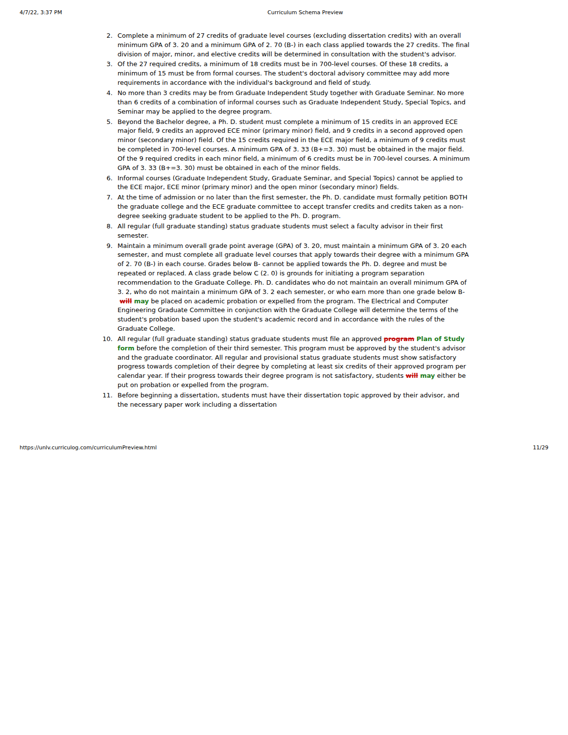4/7/22, 3:37 PM Curriculum Schema Preview
Complete a minimum of 27 credits of graduate level courses (excluding dissertation credits) with an overall minimum GPA of 3. 20 and a minimum GPA of 2. 70 (B-) in each class applied towards the 27 credits. The final division of major, minor, and elective credits will be determined in consultation with the student's advisor.
Of the 27 required credits, a minimum of 18 credits must be in 700-level courses. Of these 18 credits, a minimum of 15 must be from formal courses. The student's doctoral advisory committee may add more requirements in accordance with the individual's background and field of study.
No more than 3 credits may be from Graduate Independent Study together with Graduate Seminar. No more than 6 credits of a combination of informal courses such as Graduate Independent Study, Special Topics, and Seminar may be applied to the degree program.
Beyond the Bachelor degree, a Ph. D. student must complete a minimum of 15 credits in an approved ECE major field, 9 credits an approved ECE minor (primary minor) field, and 9 credits in a second approved open minor (secondary minor) field. Of the 15 credits required in the ECE major field, a minimum of 9 credits must be completed in 700-level courses. A minimum GPA of 3. 33 (B+=3. 30) must be obtained in the major field. Of the 9 required credits in each minor field, a minimum of 6 credits must be in 700-level courses. A minimum GPA of 3. 33 (B+=3. 30) must be obtained in each of the minor fields.
Informal courses (Graduate Independent Study, Graduate Seminar, and Special Topics) cannot be applied to the ECE major, ECE minor (primary minor) and the open minor (secondary minor) fields.
At the time of admission or no later than the first semester, the Ph. D. candidate must formally petition BOTH the graduate college and the ECE graduate committee to accept transfer credits and credits taken as a non-degree seeking graduate student to be applied to the Ph. D. program.
All regular (full graduate standing) status graduate students must select a faculty advisor in their first semester.
Maintain a minimum overall grade point average (GPA) of 3. 20, must maintain a minimum GPA of 3. 20 each semester, and must complete all graduate level courses that apply towards their degree with a minimum GPA of 2. 70 (B-) in each course. Grades below B- cannot be applied towards the Ph. D. degree and must be repeated or replaced. A class grade below C (2. 0) is grounds for initiating a program separation recommendation to the Graduate College. Ph. D. candidates who do not maintain an overall minimum GPA of 3. 2, who do not maintain a minimum GPA of 3. 2 each semester, or who earn more than one grade below B- will may be placed on academic probation or expelled from the program. The Electrical and Computer Engineering Graduate Committee in conjunction with the Graduate College will determine the terms of the student's probation based upon the student's academic record and in accordance with the rules of the Graduate College.
All regular (full graduate standing) status graduate students must file an approved program Plan of Study form before the completion of their third semester. This program must be approved by the student's advisor and the graduate coordinator. All regular and provisional status graduate students must show satisfactory progress towards completion of their degree by completing at least six credits of their approved program per calendar year. If their progress towards their degree program is not satisfactory, students will may either be put on probation or expelled from the program.
Before beginning a dissertation, students must have their dissertation topic approved by their advisor, and the necessary paper work including a dissertation
https://unlv.curriculog.com/curriculumPreview.html 11/29